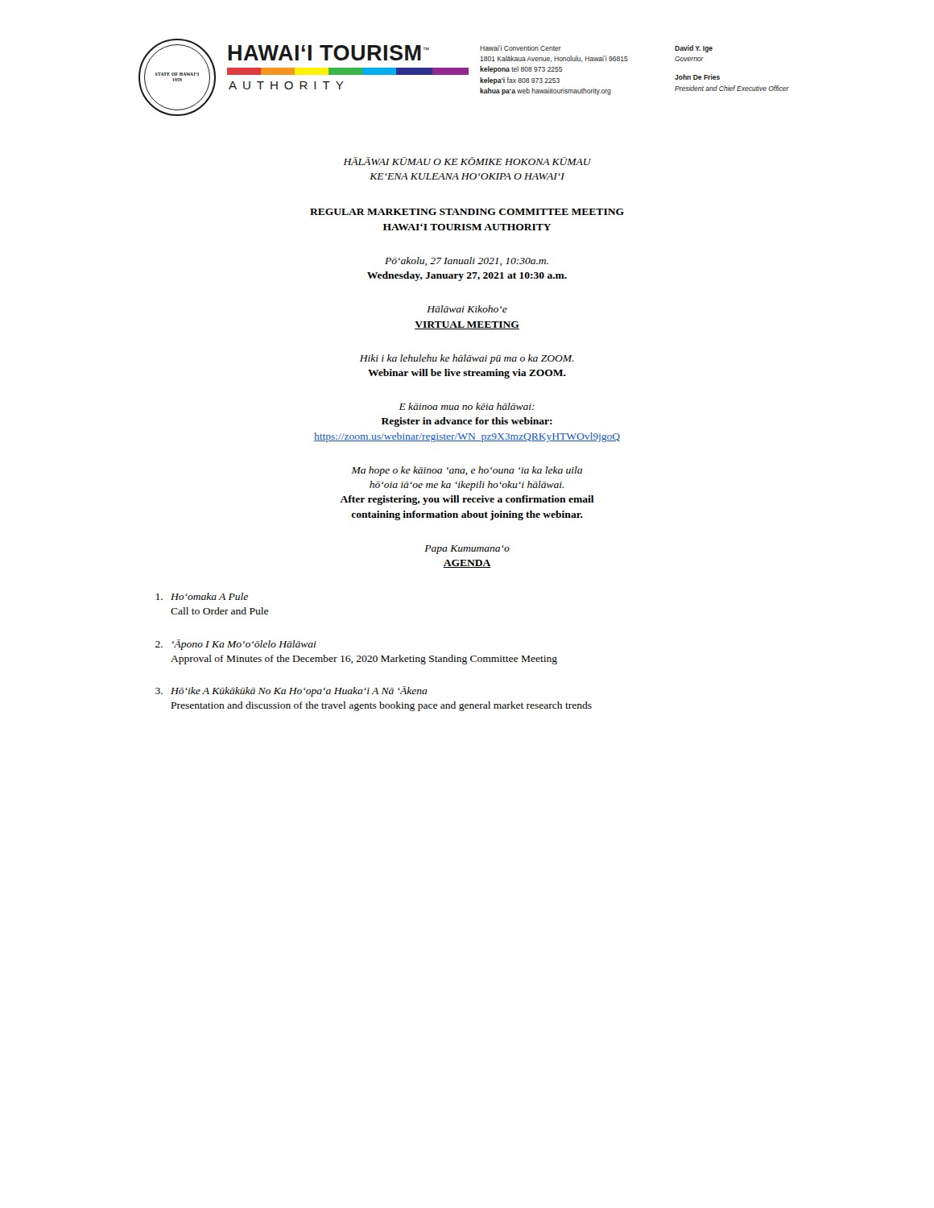STATE OF HAWAIʻI
1959
HAWAIʻI TOURISM™
AUTHORITY
Hawaiʻi Convention Center
1801 Kalākaua Avenue, Honolulu, Hawaiʻi 96815
kelepona tel 808 973 2255
kelepaʻi fax 808 973 2253
kahua paʻa web hawaiitourismauthority.org
David Y. Ige
Governor John De Fries
President and Chief Executive Officer
HĀLĀWAI KŪMAU O KE KŌMIKE HOKONA KŪMAU
KEʻENA KULEANA HOʻOKIPA O HAWAIʻI
REGULAR MARKETING STANDING COMMITTEE MEETING
HAWAIʻI TOURISM AUTHORITY
Pōʻakolu, 27 Ianuali 2021, 10:30a.m.
Wednesday, January 27, 2021 at 10:30 a.m.
Hālāwai Kikohoʻe
VIRTUAL MEETING
Hiki i ka lehulehu ke hālāwai pū ma o ka ZOOM.
Webinar will be live streaming via ZOOM.
E kāinoa mua no kēia hālāwai:
Register in advance for this webinar:
https://zoom.us/webinar/register/WN_pz9X3mzQRKyHTWOvl9jgoQ
Ma hope o ke kāinoa ʻana, e hoʻouna ʻia ka leka uila
hōʻoia iāʻoe me ka ʻikepili hoʻokuʻi hālāwai.
After registering, you will receive a confirmation email
containing information about joining the webinar.
Papa Kumumanaʻo
AGENDA
Hoʻomaka A Pule Call to Order and Pule
ʻĀpono I Ka Moʻoʻōlelo Hālāwai Approval of Minutes of the December 16, 2020 Marketing Standing Committee Meeting
Hōʻike A Kūkākūkā No Ka Hoʻopaʻa Huakaʻi A Nā ʻĀkena Presentation and discussion of the travel agents booking pace and general market research trends